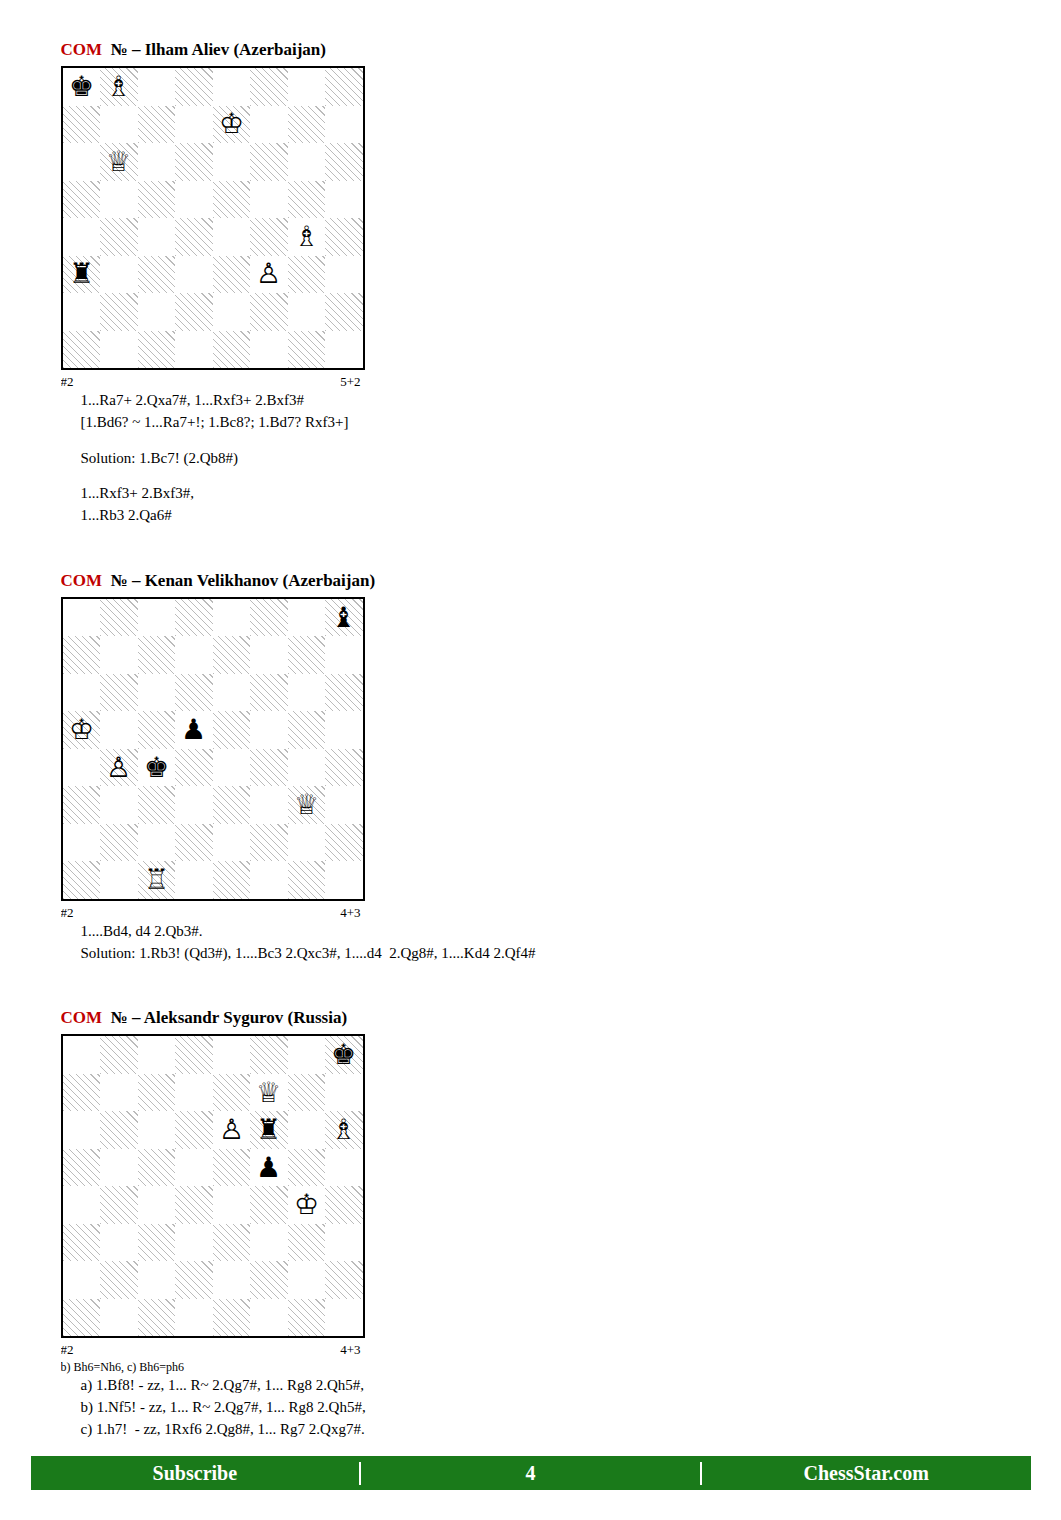COM № – Ilham Aliev (Azerbaijan)
| ♚ | ♗ | | | | | | |
| | | | | ♔ | | | |
| | ♕ | | | | | | |
| | | | | | | ♗ | |
| ♜ | | | | | ♙ | | |
#25+2
1...Ra7+ 2.Qxa7#, 1...Rxf3+ 2.Bxf3#
[1.Bd6? ~ 1...Ra7+!; 1.Bc8?; 1.Bd7? Rxf3+]
Solution: 1.Bc7! (2.Qb8#)
1...Rxf3+ 2.Bxf3#,
1...Rb3 2.Qa6#
COM № – Kenan Velikhanov (Azerbaijan)
| | | | | | | | ♝ |
| ♔ | | | ♟ | | | | |
| | ♙ | ♚ | | | | | |
| | | | | | | ♕ | |
| | | ♖ | | | | | |
#24+3
1....Bd4, d4 2.Qb3#.
Solution: 1.Rb3! (Qd3#), 1....Bc3 2.Qxc3#, 1....d4 2.Qg8#, 1....Kd4 2.Qf4#
COM № – Aleksandr Sygurov (Russia)
| | | | | | | | ♚ |
| | | | | | ♕ | | |
| | | | | ♙ | ♜ | | ♗ |
| | | | | | ♟ | | |
| | | | | | | ♔ | |
#24+3
b) Bh6=Nh6, c) Bh6=ph6
a) 1.Bf8! - zz, 1... R~ 2.Qg7#, 1... Rg8 2.Qh5#,
b) 1.Nf5! - zz, 1... R~ 2.Qg7#, 1... Rg8 2.Qh5#,
c) 1.h7! - zz, 1Rxf6 2.Qg8#, 1... Rg7 2.Qxg7#.
Близнецы Форсберга
Subscribe
4
ChessStar.com